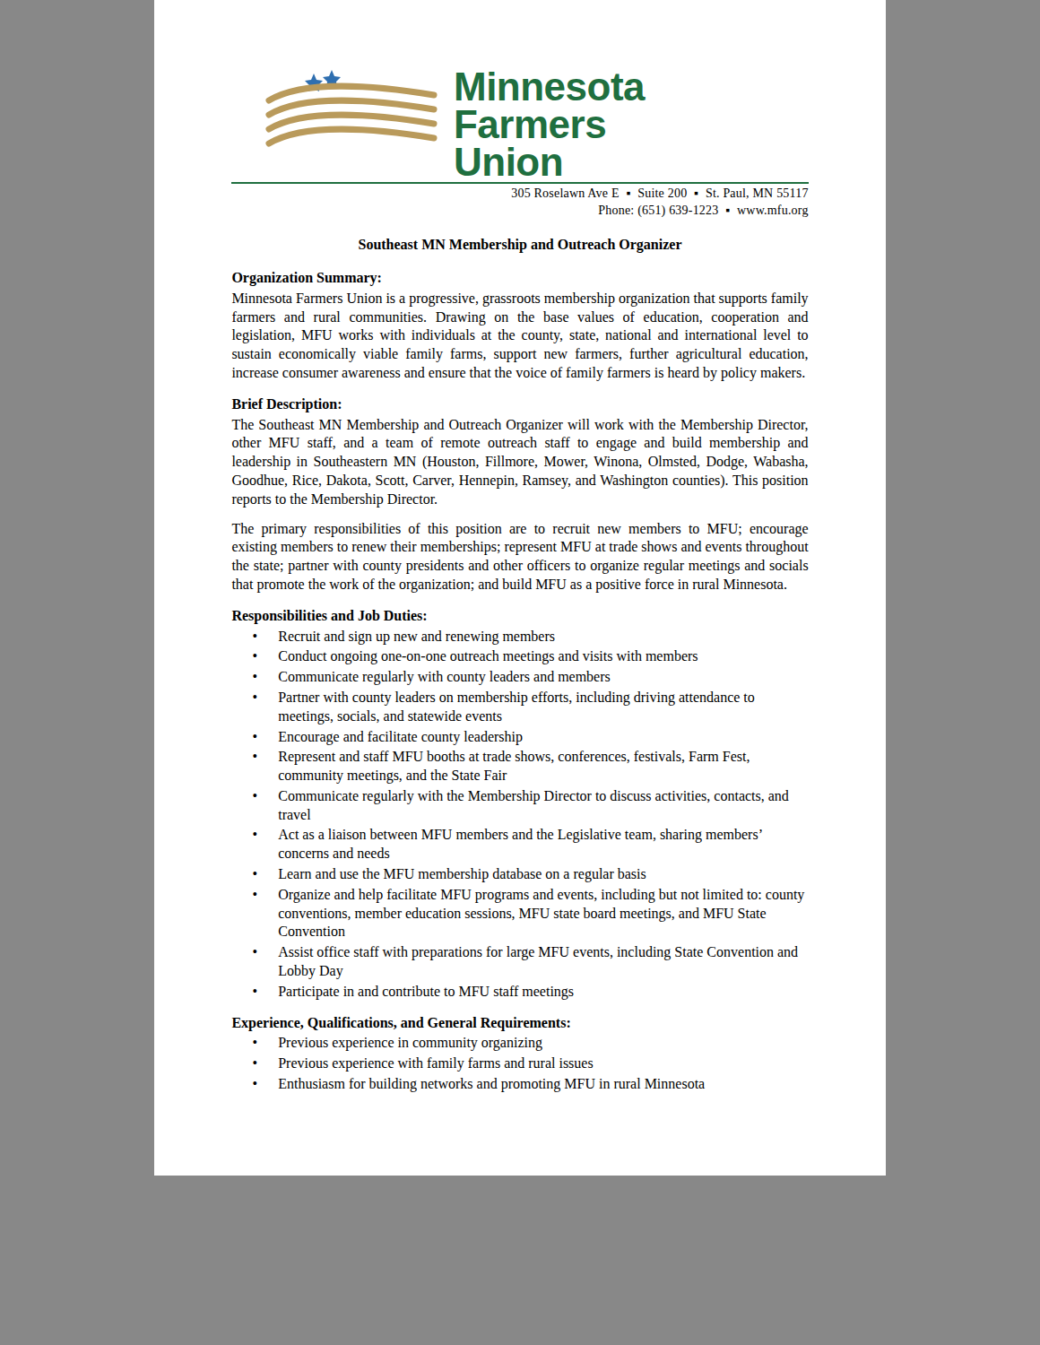Minnesota
Farmers
Union
305 Roselawn Ave E ▪ Suite 200 ▪ St. Paul, MN 55117
Phone: (651) 639-1223 ▪ www.mfu.org
Southeast MN Membership and Outreach Organizer
Organization Summary:
Minnesota Farmers Union is a progressive, grassroots membership organization that supports family farmers and rural communities. Drawing on the base values of education, cooperation and legislation, MFU works with individuals at the county, state, national and international level to sustain economically viable family farms, support new farmers, further agricultural education, increase consumer awareness and ensure that the voice of family farmers is heard by policy makers.
Brief Description:
The Southeast MN Membership and Outreach Organizer will work with the Membership Director, other MFU staff, and a team of remote outreach staff to engage and build membership and leadership in Southeastern MN (Houston, Fillmore, Mower, Winona, Olmsted, Dodge, Wabasha, Goodhue, Rice, Dakota, Scott, Carver, Hennepin, Ramsey, and Washington counties). This position reports to the Membership Director.
The primary responsibilities of this position are to recruit new members to MFU; encourage existing members to renew their memberships; represent MFU at trade shows and events throughout the state; partner with county presidents and other officers to organize regular meetings and socials that promote the work of the organization; and build MFU as a positive force in rural Minnesota.
Responsibilities and Job Duties:
Recruit and sign up new and renewing members
Conduct ongoing one-on-one outreach meetings and visits with members
Communicate regularly with county leaders and members
Partner with county leaders on membership efforts, including driving attendance to meetings, socials, and statewide events
Encourage and facilitate county leadership
Represent and staff MFU booths at trade shows, conferences, festivals, Farm Fest, community meetings, and the State Fair
Communicate regularly with the Membership Director to discuss activities, contacts, and travel
Act as a liaison between MFU members and the Legislative team, sharing members’ concerns and needs
Learn and use the MFU membership database on a regular basis
Organize and help facilitate MFU programs and events, including but not limited to: county conventions, member education sessions, MFU state board meetings, and MFU State Convention
Assist office staff with preparations for large MFU events, including State Convention and Lobby Day
Participate in and contribute to MFU staff meetings
Experience, Qualifications, and General Requirements:
Previous experience in community organizing
Previous experience with family farms and rural issues
Enthusiasm for building networks and promoting MFU in rural Minnesota